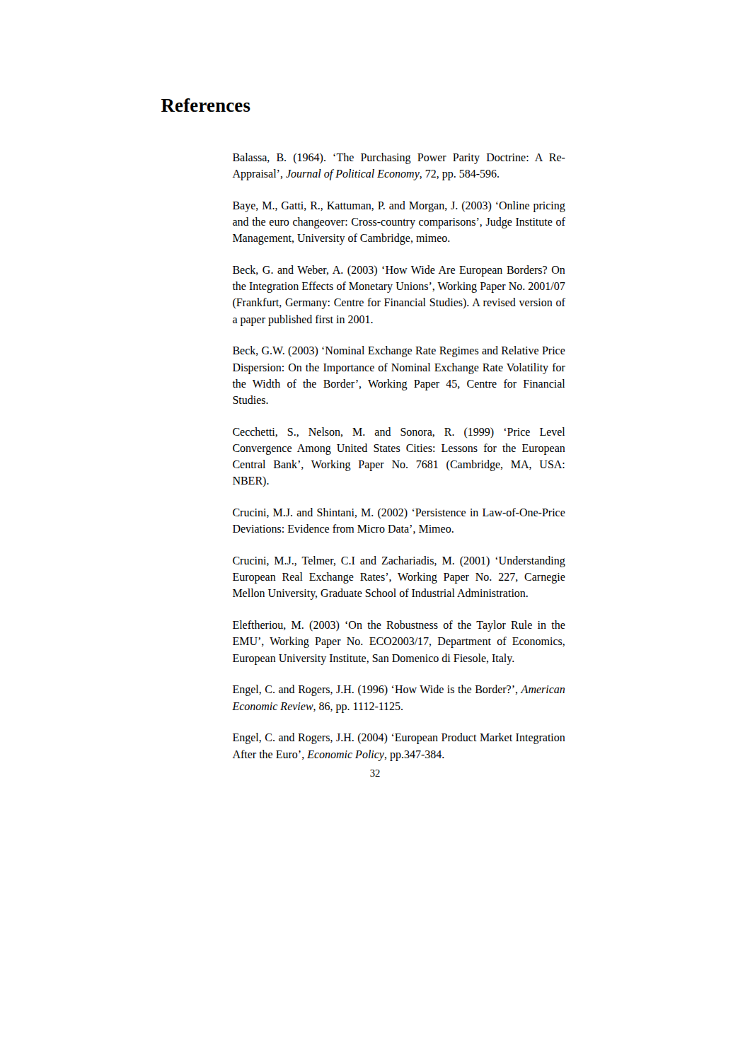References
Balassa, B. (1964). ‘The Purchasing Power Parity Doctrine: A Re-Appraisal’, Journal of Political Economy, 72, pp. 584-596.
Baye, M., Gatti, R., Kattuman, P. and Morgan, J. (2003) ‘Online pricing and the euro changeover: Cross-country comparisons’, Judge Institute of Management, University of Cambridge, mimeo.
Beck, G. and Weber, A. (2003) ‘How Wide Are European Borders? On the Integration Effects of Monetary Unions’, Working Paper No. 2001/07 (Frankfurt, Germany: Centre for Financial Studies). A revised version of a paper published first in 2001.
Beck, G.W. (2003) ‘Nominal Exchange Rate Regimes and Relative Price Dispersion: On the Importance of Nominal Exchange Rate Volatility for the Width of the Border’, Working Paper 45, Centre for Financial Studies.
Cecchetti, S., Nelson, M. and Sonora, R. (1999) ‘Price Level Convergence Among United States Cities: Lessons for the European Central Bank’, Working Paper No. 7681 (Cambridge, MA, USA: NBER).
Crucini, M.J. and Shintani, M. (2002) ‘Persistence in Law-of-One-Price Deviations: Evidence from Micro Data’, Mimeo.
Crucini, M.J., Telmer, C.I and Zachariadis, M. (2001) ‘Understanding European Real Exchange Rates’, Working Paper No. 227, Carnegie Mellon University, Graduate School of Industrial Administration.
Eleftheriou, M. (2003) ‘On the Robustness of the Taylor Rule in the EMU’, Working Paper No. ECO2003/17, Department of Economics, European University Institute, San Domenico di Fiesole, Italy.
Engel, C. and Rogers, J.H. (1996) ‘How Wide is the Border?’, American Economic Review, 86, pp. 1112-1125.
Engel, C. and Rogers, J.H. (2004) ‘European Product Market Integration After the Euro’, Economic Policy, pp.347-384.
32